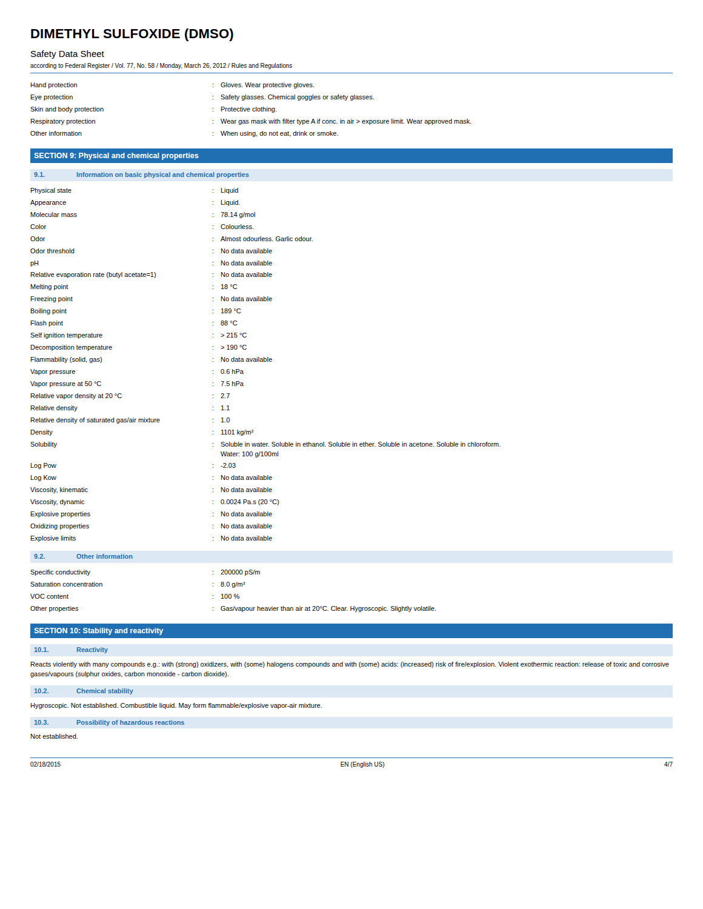DIMETHYL SULFOXIDE (DMSO)
Safety Data Sheet
according to Federal Register / Vol. 77, No. 58 / Monday, March 26, 2012 / Rules and Regulations
| Hand protection | : | Gloves. Wear protective gloves. |
| Eye protection | : | Safety glasses. Chemical goggles or safety glasses. |
| Skin and body protection | : | Protective clothing. |
| Respiratory protection | : | Wear gas mask with filter type A if conc. in air > exposure limit. Wear approved mask. |
| Other information | : | When using, do not eat, drink or smoke. |
SECTION 9: Physical and chemical properties
9.1. Information on basic physical and chemical properties
| Physical state | : | Liquid |
| Appearance | : | Liquid. |
| Molecular mass | : | 78.14 g/mol |
| Color | : | Colourless. |
| Odor | : | Almost odourless. Garlic odour. |
| Odor threshold | : | No data available |
| pH | : | No data available |
| Relative evaporation rate (butyl acetate=1) | : | No data available |
| Melting point | : | 18 °C |
| Freezing point | : | No data available |
| Boiling point | : | 189 °C |
| Flash point | : | 88 °C |
| Self ignition temperature | : | > 215 °C |
| Decomposition temperature | : | > 190 °C |
| Flammability (solid, gas) | : | No data available |
| Vapor pressure | : | 0.6 hPa |
| Vapor pressure at 50 °C | : | 7.5 hPa |
| Relative vapor density at 20 °C | : | 2.7 |
| Relative density | : | 1.1 |
| Relative density of saturated gas/air mixture | : | 1.0 |
| Density | : | 1101 kg/m³ |
| Solubility | : | Soluble in water. Soluble in ethanol. Soluble in ether. Soluble in acetone. Soluble in chloroform. Water: 100 g/100ml |
| Log Pow | : | -2.03 |
| Log Kow | : | No data available |
| Viscosity, kinematic | : | No data available |
| Viscosity, dynamic | : | 0.0024 Pa.s (20 °C) |
| Explosive properties | : | No data available |
| Oxidizing properties | : | No data available |
| Explosive limits | : | No data available |
9.2. Other information
| Specific conductivity | : | 200000 pS/m |
| Saturation concentration | : | 8.0 g/m³ |
| VOC content | : | 100 % |
| Other properties | : | Gas/vapour heavier than air at 20°C. Clear. Hygroscopic. Slightly volatile. |
SECTION 10: Stability and reactivity
10.1. Reactivity
Reacts violently with many compounds e.g.: with (strong) oxidizers, with (some) halogens compounds and with (some) acids: (increased) risk of fire/explosion. Violent exothermic reaction: release of toxic and corrosive gases/vapours (sulphur oxides, carbon monoxide - carbon dioxide).
10.2. Chemical stability
Hygroscopic. Not established. Combustible liquid. May form flammable/explosive vapor-air mixture.
10.3. Possibility of hazardous reactions
Not established.
02/18/2015 EN (English US) 4/7